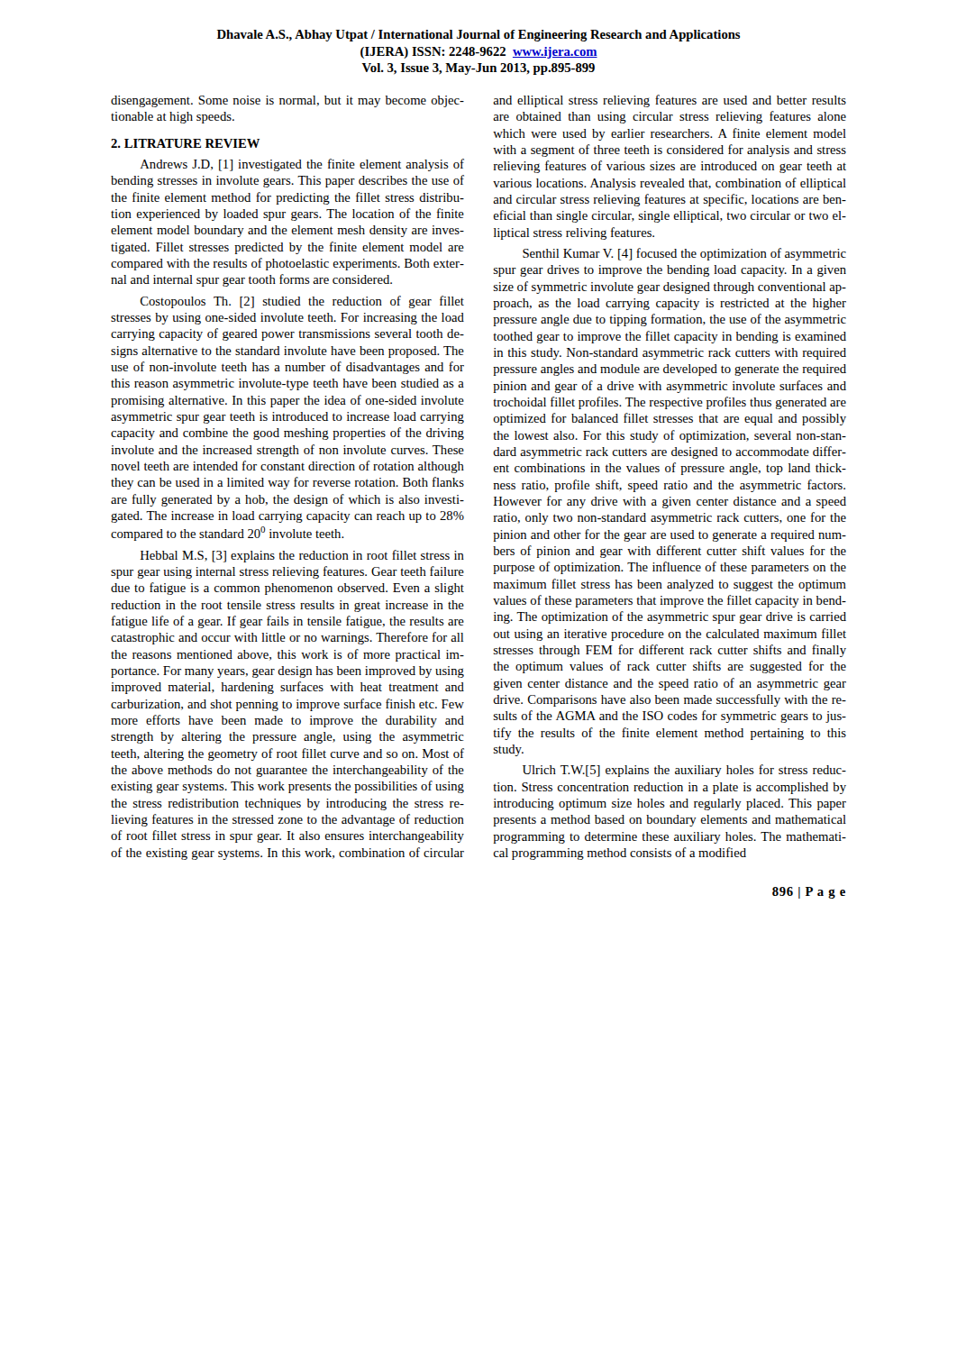Dhavale A.S., Abhay Utpat / International Journal of Engineering Research and Applications (IJERA) ISSN: 2248-9622 www.ijera.com Vol. 3, Issue 3, May-Jun 2013, pp.895-899
disengagement. Some noise is normal, but it may become objectionable at high speeds.
2. LITRATURE REVIEW
Andrews J.D, [1] investigated the finite element analysis of bending stresses in involute gears. This paper describes the use of the finite element method for predicting the fillet stress distribution experienced by loaded spur gears. The location of the finite element model boundary and the element mesh density are investigated. Fillet stresses predicted by the finite element model are compared with the results of photoelastic experiments. Both external and internal spur gear tooth forms are considered.
Costopoulos Th. [2] studied the reduction of gear fillet stresses by using one-sided involute teeth. For increasing the load carrying capacity of geared power transmissions several tooth designs alternative to the standard involute have been proposed. The use of non-involute teeth has a number of disadvantages and for this reason asymmetric involute-type teeth have been studied as a promising alternative. In this paper the idea of one-sided involute asymmetric spur gear teeth is introduced to increase load carrying capacity and combine the good meshing properties of the driving involute and the increased strength of non involute curves. These novel teeth are intended for constant direction of rotation although they can be used in a limited way for reverse rotation. Both flanks are fully generated by a hob, the design of which is also investigated. The increase in load carrying capacity can reach up to 28% compared to the standard 200 involute teeth.
Hebbal M.S, [3] explains the reduction in root fillet stress in spur gear using internal stress relieving features. Gear teeth failure due to fatigue is a common phenomenon observed. Even a slight reduction in the root tensile stress results in great increase in the fatigue life of a gear. If gear fails in tensile fatigue, the results are catastrophic and occur with little or no warnings. Therefore for all the reasons mentioned above, this work is of more practical importance. For many years, gear design has been improved by using improved material, hardening surfaces with heat treatment and carburization, and shot penning to improve surface finish etc. Few more efforts have been made to improve the durability and strength by altering the pressure angle, using the asymmetric teeth, altering the geometry of root fillet curve and so on. Most of the above methods do not guarantee the interchangeability of the existing gear systems. This work presents the possibilities of using the stress redistribution techniques by introducing the stress relieving features in the stressed zone to the advantage of reduction of root fillet stress in spur gear. It also ensures interchangeability of the existing gear systems. In this work, combination of circular and elliptical stress relieving features are used and better results are obtained than using circular stress relieving features alone which were used by earlier researchers. A finite element model with a segment of three teeth is considered for analysis and stress relieving features of various sizes are introduced on gear teeth at various locations. Analysis revealed that, combination of elliptical and circular stress relieving features at specific, locations are beneficial than single circular, single elliptical, two circular or two elliptical stress reliving features.
Senthil Kumar V. [4] focused the optimization of asymmetric spur gear drives to improve the bending load capacity. In a given size of symmetric involute gear designed through conventional approach, as the load carrying capacity is restricted at the higher pressure angle due to tipping formation, the use of the asymmetric toothed gear to improve the fillet capacity in bending is examined in this study. Non-standard asymmetric rack cutters with required pressure angles and module are developed to generate the required pinion and gear of a drive with asymmetric involute surfaces and trochoidal fillet profiles. The respective profiles thus generated are optimized for balanced fillet stresses that are equal and possibly the lowest also. For this study of optimization, several non-standard asymmetric rack cutters are designed to accommodate different combinations in the values of pressure angle, top land thickness ratio, profile shift, speed ratio and the asymmetric factors. However for any drive with a given center distance and a speed ratio, only two non-standard asymmetric rack cutters, one for the pinion and other for the gear are used to generate a required numbers of pinion and gear with different cutter shift values for the purpose of optimization. The influence of these parameters on the maximum fillet stress has been analyzed to suggest the optimum values of these parameters that improve the fillet capacity in bending. The optimization of the asymmetric spur gear drive is carried out using an iterative procedure on the calculated maximum fillet stresses through FEM for different rack cutter shifts and finally the optimum values of rack cutter shifts are suggested for the given center distance and the speed ratio of an asymmetric gear drive. Comparisons have also been made successfully with the results of the AGMA and the ISO codes for symmetric gears to justify the results of the finite element method pertaining to this study.
Ulrich T.W.[5] explains the auxiliary holes for stress reduction. Stress concentration reduction in a plate is accomplished by introducing optimum size holes and regularly placed. This paper presents a method based on boundary elements and mathematical programming to determine these auxiliary holes. The mathematical programming method consists of a modified
896 | P a g e